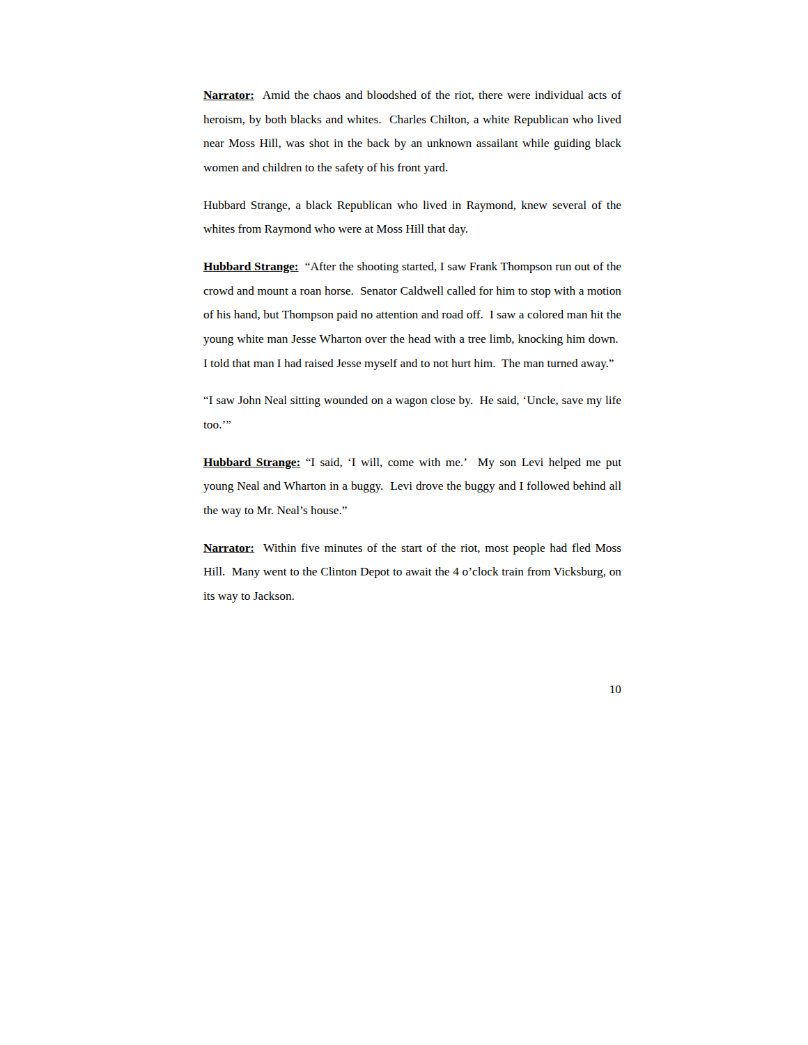Narrator: Amid the chaos and bloodshed of the riot, there were individual acts of heroism, by both blacks and whites. Charles Chilton, a white Republican who lived near Moss Hill, was shot in the back by an unknown assailant while guiding black women and children to the safety of his front yard.
Hubbard Strange, a black Republican who lived in Raymond, knew several of the whites from Raymond who were at Moss Hill that day.
Hubbard Strange: “After the shooting started, I saw Frank Thompson run out of the crowd and mount a roan horse. Senator Caldwell called for him to stop with a motion of his hand, but Thompson paid no attention and road off. I saw a colored man hit the young white man Jesse Wharton over the head with a tree limb, knocking him down. I told that man I had raised Jesse myself and to not hurt him. The man turned away.”
“I saw John Neal sitting wounded on a wagon close by. He said, ‘Uncle, save my life too.’”
Hubbard Strange: “I said, ‘I will, come with me.’ My son Levi helped me put young Neal and Wharton in a buggy. Levi drove the buggy and I followed behind all the way to Mr. Neal’s house.”
Narrator: Within five minutes of the start of the riot, most people had fled Moss Hill. Many went to the Clinton Depot to await the 4 o’clock train from Vicksburg, on its way to Jackson.
10